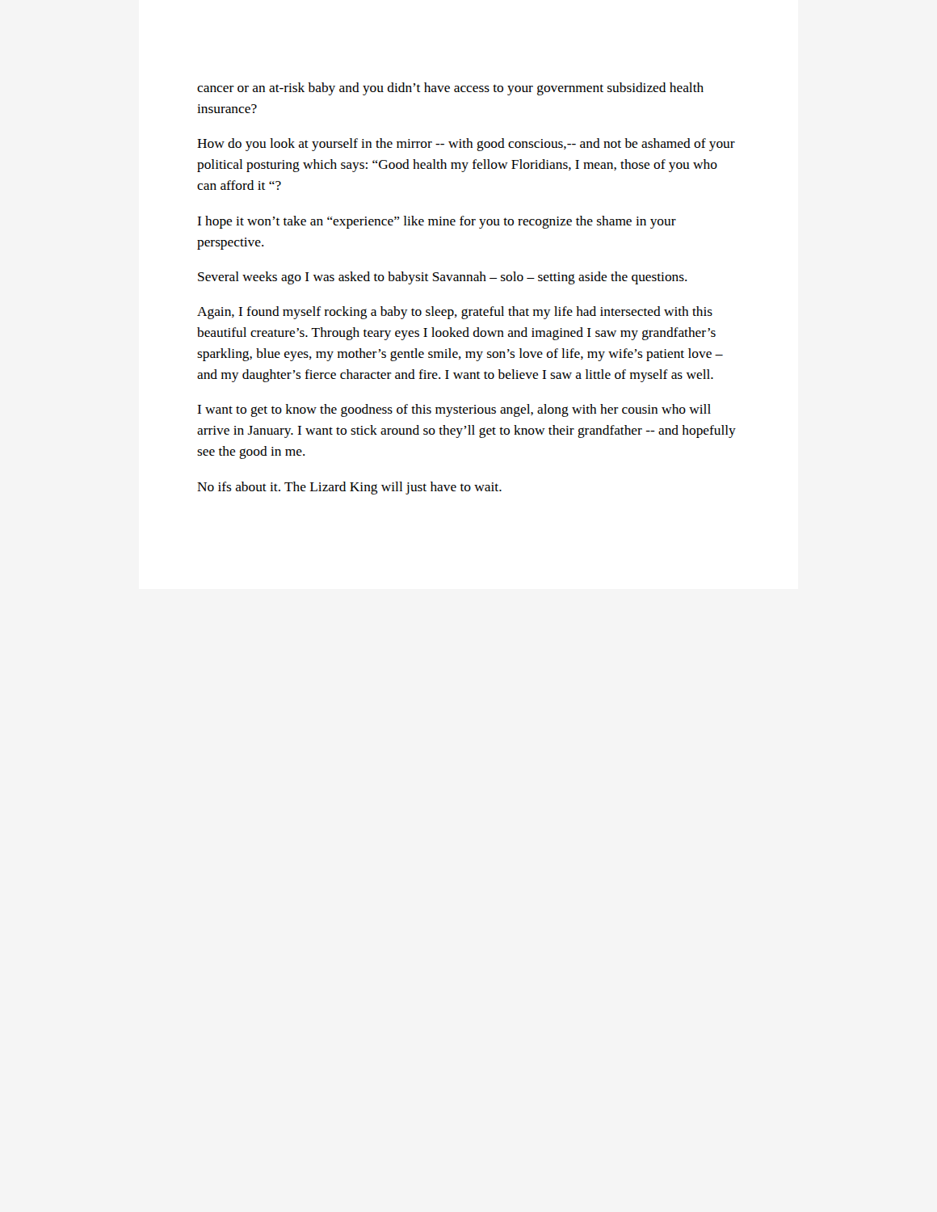cancer or an at-risk baby and you didn’t have access to your government subsidized health insurance?
How do you look at yourself in the mirror -- with good conscious,-- and not be ashamed of your political posturing which says: “Good health my fellow Floridians, I mean, those of you who can afford it “?
I hope it won’t take an “experience” like mine for you to recognize the shame in your perspective.
Several weeks ago I was asked to babysit Savannah – solo – setting aside the questions.
Again, I found myself rocking a baby to sleep, grateful that my life had intersected with this beautiful creature’s. Through teary eyes I looked down and imagined I saw my grandfather’s sparkling, blue eyes, my mother’s gentle smile, my son’s love of life, my wife’s patient love – and my daughter’s fierce character and fire. I want to believe I saw a little of myself as well.
I want to get to know the goodness of this mysterious angel, along with her cousin who will arrive in January. I want to stick around so they’ll get to know their grandfather -- and hopefully see the good in me.
No ifs about it. The Lizard King will just have to wait.